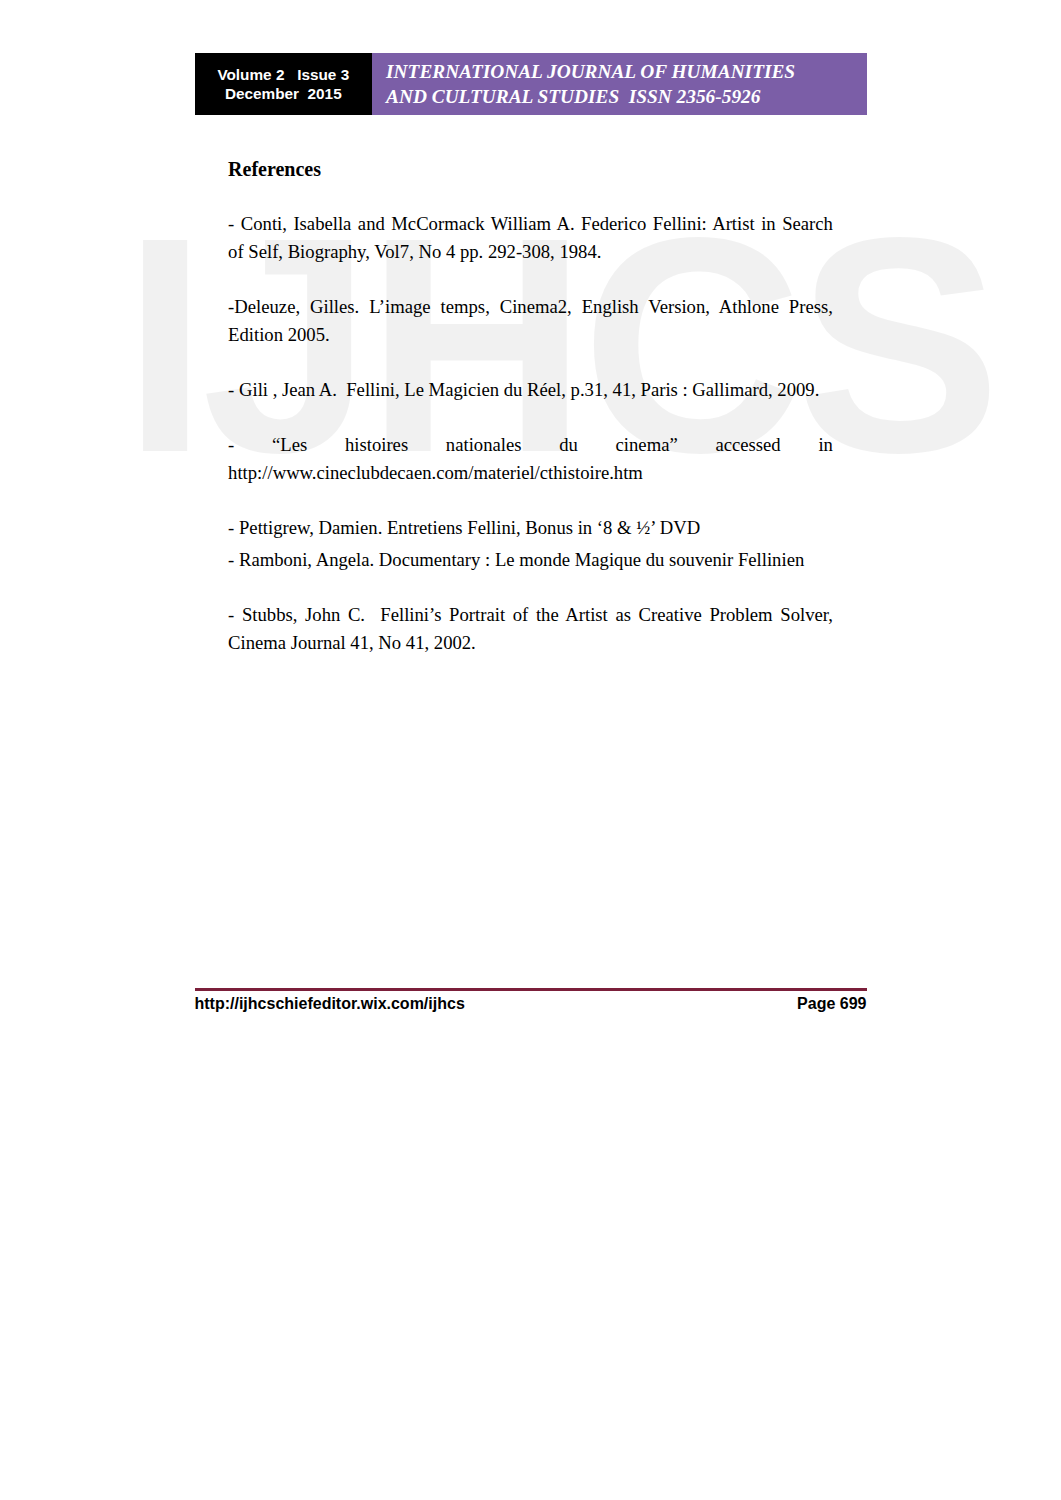Volume 2 Issue 3 December 2015
INTERNATIONAL JOURNAL OF HUMANITIES AND CULTURAL STUDIES ISSN 2356-5926
IJHCS
References
- Conti, Isabella and McCormack William A. Federico Fellini: Artist in Search of Self, Biography, Vol7, No 4 pp. 292-308, 1984.
-Deleuze, Gilles. L’image temps, Cinema2, English Version, Athlone Press, Edition 2005.
- Gili , Jean A. Fellini, Le Magicien du Réel, p.31, 41, Paris : Gallimard, 2009.
- “Les histoires nationales du cinema” accessed in http://www.cineclubdecaen.com/materiel/cthistoire.htm
- Pettigrew, Damien. Entretiens Fellini, Bonus in ‘8 & ½’ DVD
- Ramboni, Angela. Documentary : Le monde Magique du souvenir Fellinien
- Stubbs, John C. Fellini’s Portrait of the Artist as Creative Problem Solver, Cinema Journal 41, No 41, 2002.
http://ijhcschiefeditor.wix.com/ijhcs Page 699